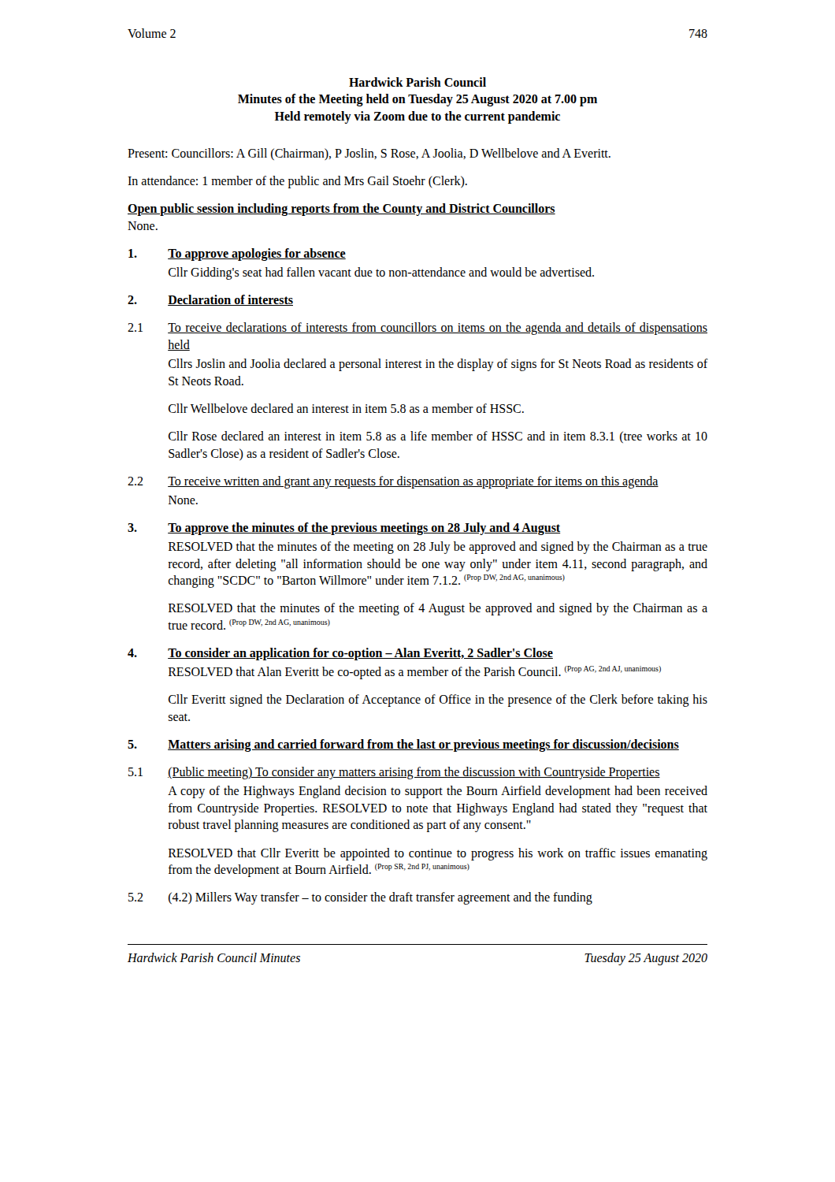Volume 2 748
Hardwick Parish Council
Minutes of the Meeting held on Tuesday 25 August 2020 at 7.00 pm
Held remotely via Zoom due to the current pandemic
Present: Councillors: A Gill (Chairman), P Joslin, S Rose, A Joolia, D Wellbelove and A Everitt.
In attendance: 1 member of the public and Mrs Gail Stoehr (Clerk).
Open public session including reports from the County and District Councillors
None.
1.
To approve apologies for absence
Cllr Gidding's seat had fallen vacant due to non-attendance and would be advertised.
2.
Declaration of interests
2.1
To receive declarations of interests from councillors on items on the agenda and details of dispensations held
Cllrs Joslin and Joolia declared a personal interest in the display of signs for St Neots Road as residents of St Neots Road.
Cllr Wellbelove declared an interest in item 5.8 as a member of HSSC.
Cllr Rose declared an interest in item 5.8 as a life member of HSSC and in item 8.3.1 (tree works at 10 Sadler's Close) as a resident of Sadler's Close.
2.2
To receive written and grant any requests for dispensation as appropriate for items on this agenda
None.
3.
To approve the minutes of the previous meetings on 28 July and 4 August
RESOLVED that the minutes of the meeting on 28 July be approved and signed by the Chairman as a true record, after deleting "all information should be one way only" under item 4.11, second paragraph, and changing "SCDC" to "Barton Willmore" under item 7.1.2. (Prop DW, 2nd AG, unanimous)
RESOLVED that the minutes of the meeting of 4 August be approved and signed by the Chairman as a true record. (Prop DW, 2nd AG, unanimous)
4.
To consider an application for co-option – Alan Everitt, 2 Sadler's Close
RESOLVED that Alan Everitt be co-opted as a member of the Parish Council. (Prop AG, 2nd AJ, unanimous)
Cllr Everitt signed the Declaration of Acceptance of Office in the presence of the Clerk before taking his seat.
5.
Matters arising and carried forward from the last or previous meetings for discussion/decisions
5.1
(Public meeting) To consider any matters arising from the discussion with Countryside Properties
A copy of the Highways England decision to support the Bourn Airfield development had been received from Countryside Properties. RESOLVED to note that Highways England had stated they "request that robust travel planning measures are conditioned as part of any consent."
RESOLVED that Cllr Everitt be appointed to continue to progress his work on traffic issues emanating from the development at Bourn Airfield. (Prop SR, 2nd PJ, unanimous)
5.2
(4.2) Millers Way transfer – to consider the draft transfer agreement and the funding
Hardwick Parish Council Minutes Tuesday 25 August 2020